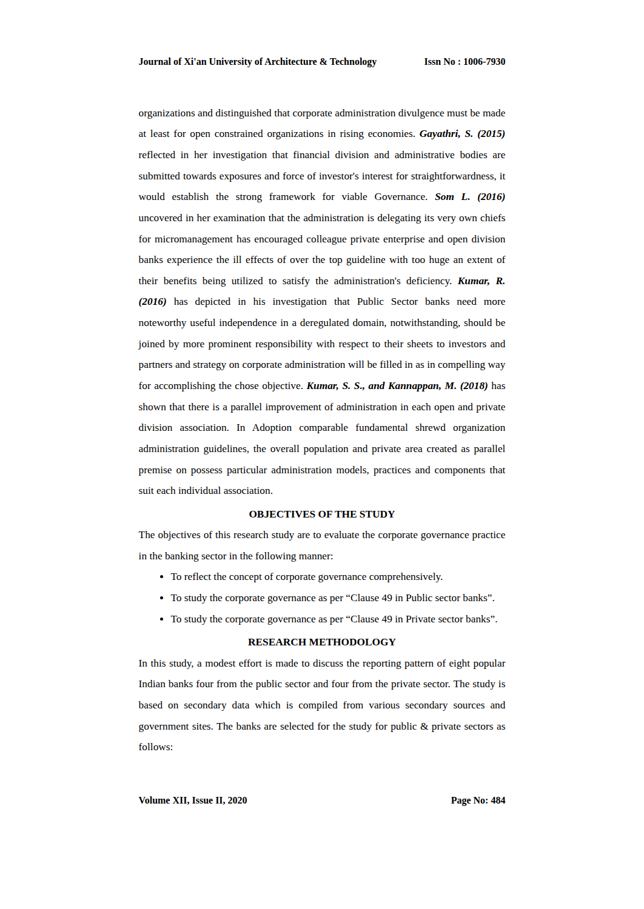Journal of Xi'an University of Architecture & Technology
Issn No : 1006-7930
organizations and distinguished that corporate administration divulgence must be made at least for open constrained organizations in rising economies. Gayathri, S. (2015) reflected in her investigation that financial division and administrative bodies are submitted towards exposures and force of investor's interest for straightforwardness, it would establish the strong framework for viable Governance. Som L. (2016) uncovered in her examination that the administration is delegating its very own chiefs for micromanagement has encouraged colleague private enterprise and open division banks experience the ill effects of over the top guideline with too huge an extent of their benefits being utilized to satisfy the administration's deficiency. Kumar, R. (2016) has depicted in his investigation that Public Sector banks need more noteworthy useful independence in a deregulated domain, notwithstanding, should be joined by more prominent responsibility with respect to their sheets to investors and partners and strategy on corporate administration will be filled in as in compelling way for accomplishing the chose objective. Kumar, S. S., and Kannappan, M. (2018) has shown that there is a parallel improvement of administration in each open and private division association. In Adoption comparable fundamental shrewd organization administration guidelines, the overall population and private area created as parallel premise on possess particular administration models, practices and components that suit each individual association.
OBJECTIVES OF THE STUDY
The objectives of this research study are to evaluate the corporate governance practice in the banking sector in the following manner:
To reflect the concept of corporate governance comprehensively.
To study the corporate governance as per “Clause 49 in Public sector banks”.
To study the corporate governance as per “Clause 49 in Private sector banks”.
RESEARCH METHODOLOGY
In this study, a modest effort is made to discuss the reporting pattern of eight popular Indian banks four from the public sector and four from the private sector. The study is based on secondary data which is compiled from various secondary sources and government sites. The banks are selected for the study for public & private sectors as follows:
Volume XII, Issue II, 2020
Page No: 484